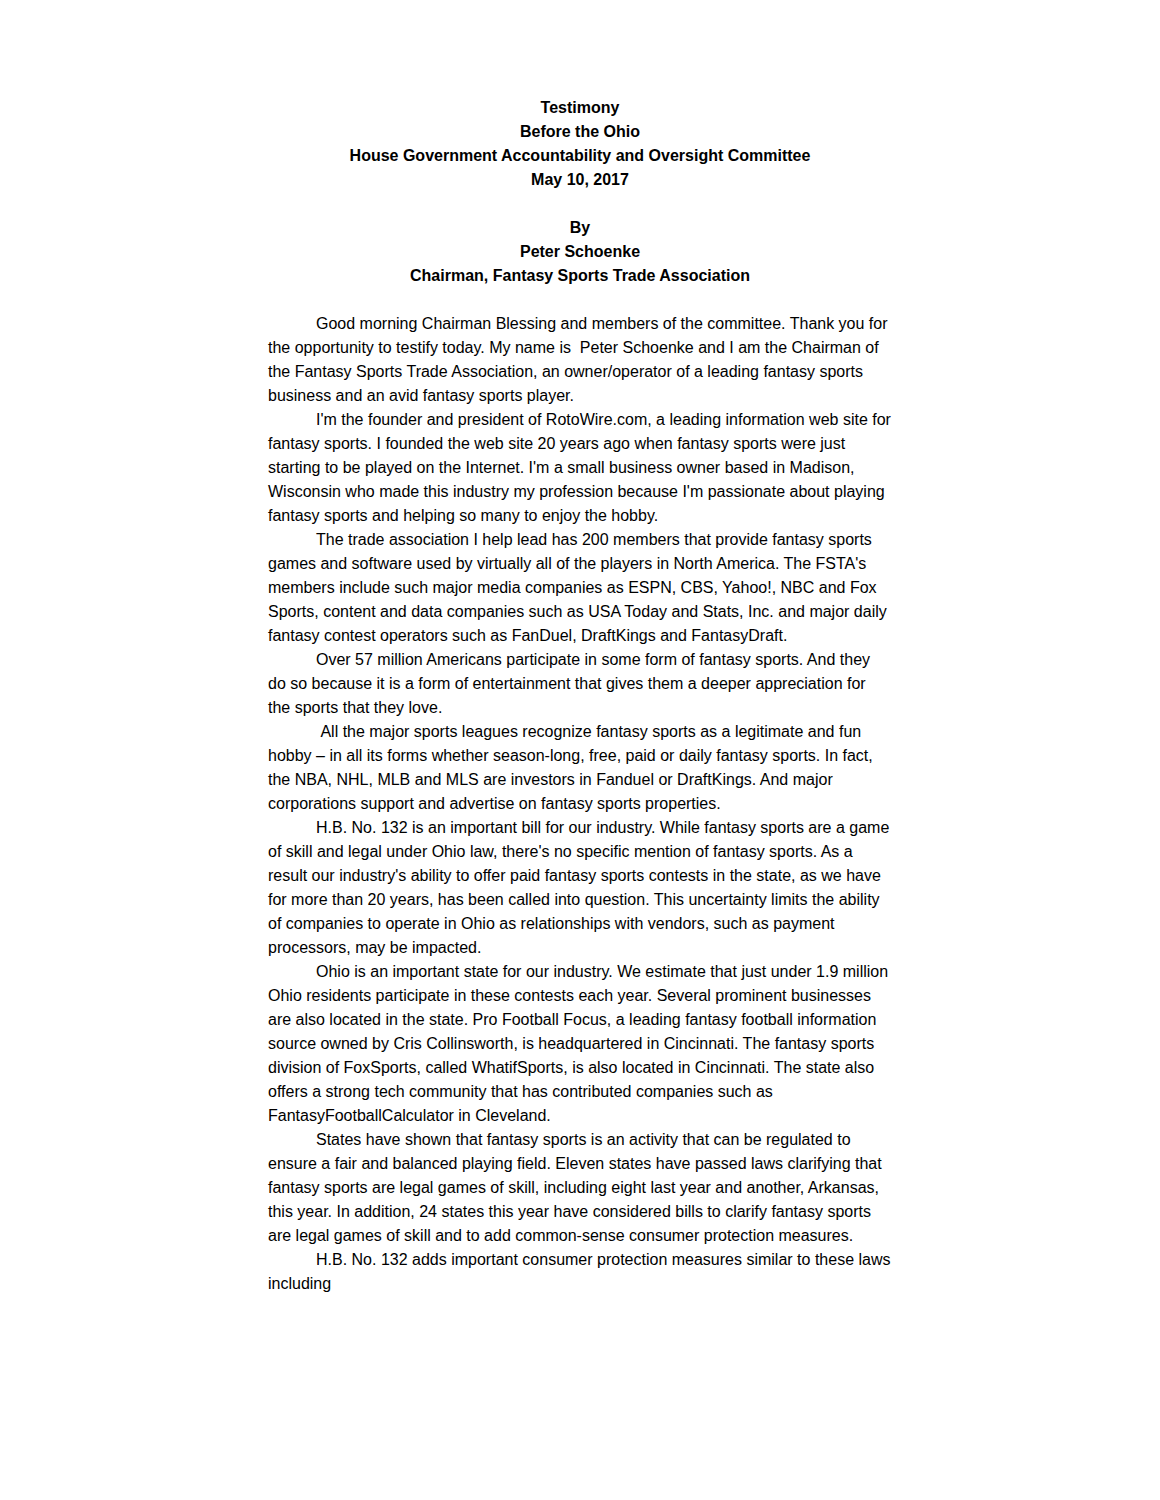Testimony
Before the Ohio
House Government Accountability and Oversight Committee
May 10, 2017
By
Peter Schoenke
Chairman, Fantasy Sports Trade Association
Good morning Chairman Blessing and members of the committee. Thank you for the opportunity to testify today. My name is Peter Schoenke and I am the Chairman of the Fantasy Sports Trade Association, an owner/operator of a leading fantasy sports business and an avid fantasy sports player.
I'm the founder and president of RotoWire.com, a leading information web site for fantasy sports. I founded the web site 20 years ago when fantasy sports were just starting to be played on the Internet. I'm a small business owner based in Madison, Wisconsin who made this industry my profession because I'm passionate about playing fantasy sports and helping so many to enjoy the hobby.
The trade association I help lead has 200 members that provide fantasy sports games and software used by virtually all of the players in North America. The FSTA's members include such major media companies as ESPN, CBS, Yahoo!, NBC and Fox Sports, content and data companies such as USA Today and Stats, Inc. and major daily fantasy contest operators such as FanDuel, DraftKings and FantasyDraft.
Over 57 million Americans participate in some form of fantasy sports. And they do so because it is a form of entertainment that gives them a deeper appreciation for the sports that they love.
All the major sports leagues recognize fantasy sports as a legitimate and fun hobby – in all its forms whether season-long, free, paid or daily fantasy sports. In fact, the NBA, NHL, MLB and MLS are investors in Fanduel or DraftKings. And major corporations support and advertise on fantasy sports properties.
H.B. No. 132 is an important bill for our industry. While fantasy sports are a game of skill and legal under Ohio law, there's no specific mention of fantasy sports. As a result our industry's ability to offer paid fantasy sports contests in the state, as we have for more than 20 years, has been called into question. This uncertainty limits the ability of companies to operate in Ohio as relationships with vendors, such as payment processors, may be impacted.
Ohio is an important state for our industry. We estimate that just under 1.9 million Ohio residents participate in these contests each year. Several prominent businesses are also located in the state. Pro Football Focus, a leading fantasy football information source owned by Cris Collinsworth, is headquartered in Cincinnati. The fantasy sports division of FoxSports, called WhatifSports, is also located in Cincinnati. The state also offers a strong tech community that has contributed companies such as FantasyFootballCalculator in Cleveland.
States have shown that fantasy sports is an activity that can be regulated to ensure a fair and balanced playing field. Eleven states have passed laws clarifying that fantasy sports are legal games of skill, including eight last year and another, Arkansas, this year. In addition, 24 states this year have considered bills to clarify fantasy sports are legal games of skill and to add common-sense consumer protection measures.
H.B. No. 132 adds important consumer protection measures similar to these laws including